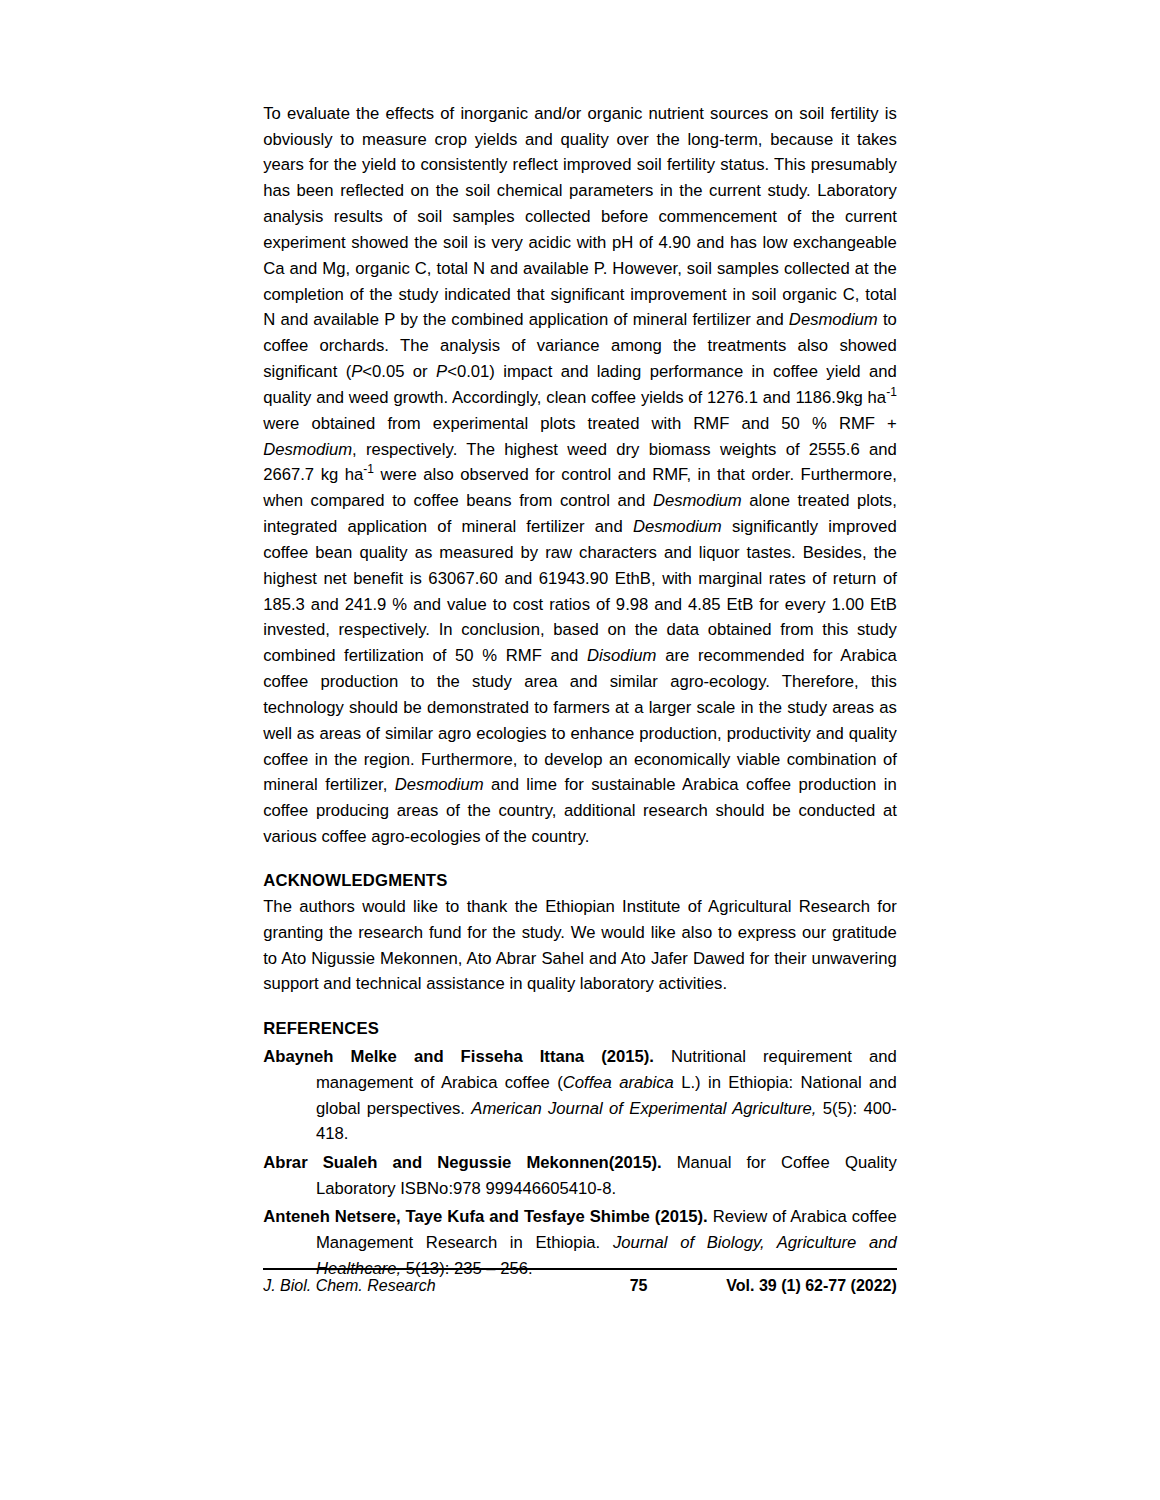To evaluate the effects of inorganic and/or organic nutrient sources on soil fertility is obviously to measure crop yields and quality over the long-term, because it takes years for the yield to consistently reflect improved soil fertility status. This presumably has been reflected on the soil chemical parameters in the current study. Laboratory analysis results of soil samples collected before commencement of the current experiment showed the soil is very acidic with pH of 4.90 and has low exchangeable Ca and Mg, organic C, total N and available P. However, soil samples collected at the completion of the study indicated that significant improvement in soil organic C, total N and available P by the combined application of mineral fertilizer and Desmodium to coffee orchards. The analysis of variance among the treatments also showed significant (P<0.05 or P<0.01) impact and lading performance in coffee yield and quality and weed growth. Accordingly, clean coffee yields of 1276.1 and 1186.9kg ha-1 were obtained from experimental plots treated with RMF and 50 % RMF + Desmodium, respectively. The highest weed dry biomass weights of 2555.6 and 2667.7 kg ha-1 were also observed for control and RMF, in that order. Furthermore, when compared to coffee beans from control and Desmodium alone treated plots, integrated application of mineral fertilizer and Desmodium significantly improved coffee bean quality as measured by raw characters and liquor tastes. Besides, the highest net benefit is 63067.60 and 61943.90 EthB, with marginal rates of return of 185.3 and 241.9 % and value to cost ratios of 9.98 and 4.85 EtB for every 1.00 EtB invested, respectively. In conclusion, based on the data obtained from this study combined fertilization of 50 % RMF and Disodium are recommended for Arabica coffee production to the study area and similar agro-ecology. Therefore, this technology should be demonstrated to farmers at a larger scale in the study areas as well as areas of similar agro ecologies to enhance production, productivity and quality coffee in the region. Furthermore, to develop an economically viable combination of mineral fertilizer, Desmodium and lime for sustainable Arabica coffee production in coffee producing areas of the country, additional research should be conducted at various coffee agro-ecologies of the country.
Acknowledgments
The authors would like to thank the Ethiopian Institute of Agricultural Research for granting the research fund for the study. We would like also to express our gratitude to Ato Nigussie Mekonnen, Ato Abrar Sahel and Ato Jafer Dawed for their unwavering support and technical assistance in quality laboratory activities.
References
Abayneh Melke and Fisseha Ittana (2015). Nutritional requirement and management of Arabica coffee (Coffea arabica L.) in Ethiopia: National and global perspectives. American Journal of Experimental Agriculture, 5(5): 400-418.
Abrar Sualeh and Negussie Mekonnen(2015). Manual for Coffee Quality Laboratory ISBNo:978 999446605410-8.
Anteneh Netsere, Taye Kufa and Tesfaye Shimbe (2015). Review of Arabica coffee Management Research in Ethiopia. Journal of Biology, Agriculture and Healthcare, 5(13): 235 – 256.
J. Biol. Chem. Research 75 Vol. 39 (1) 62-77 (2022)